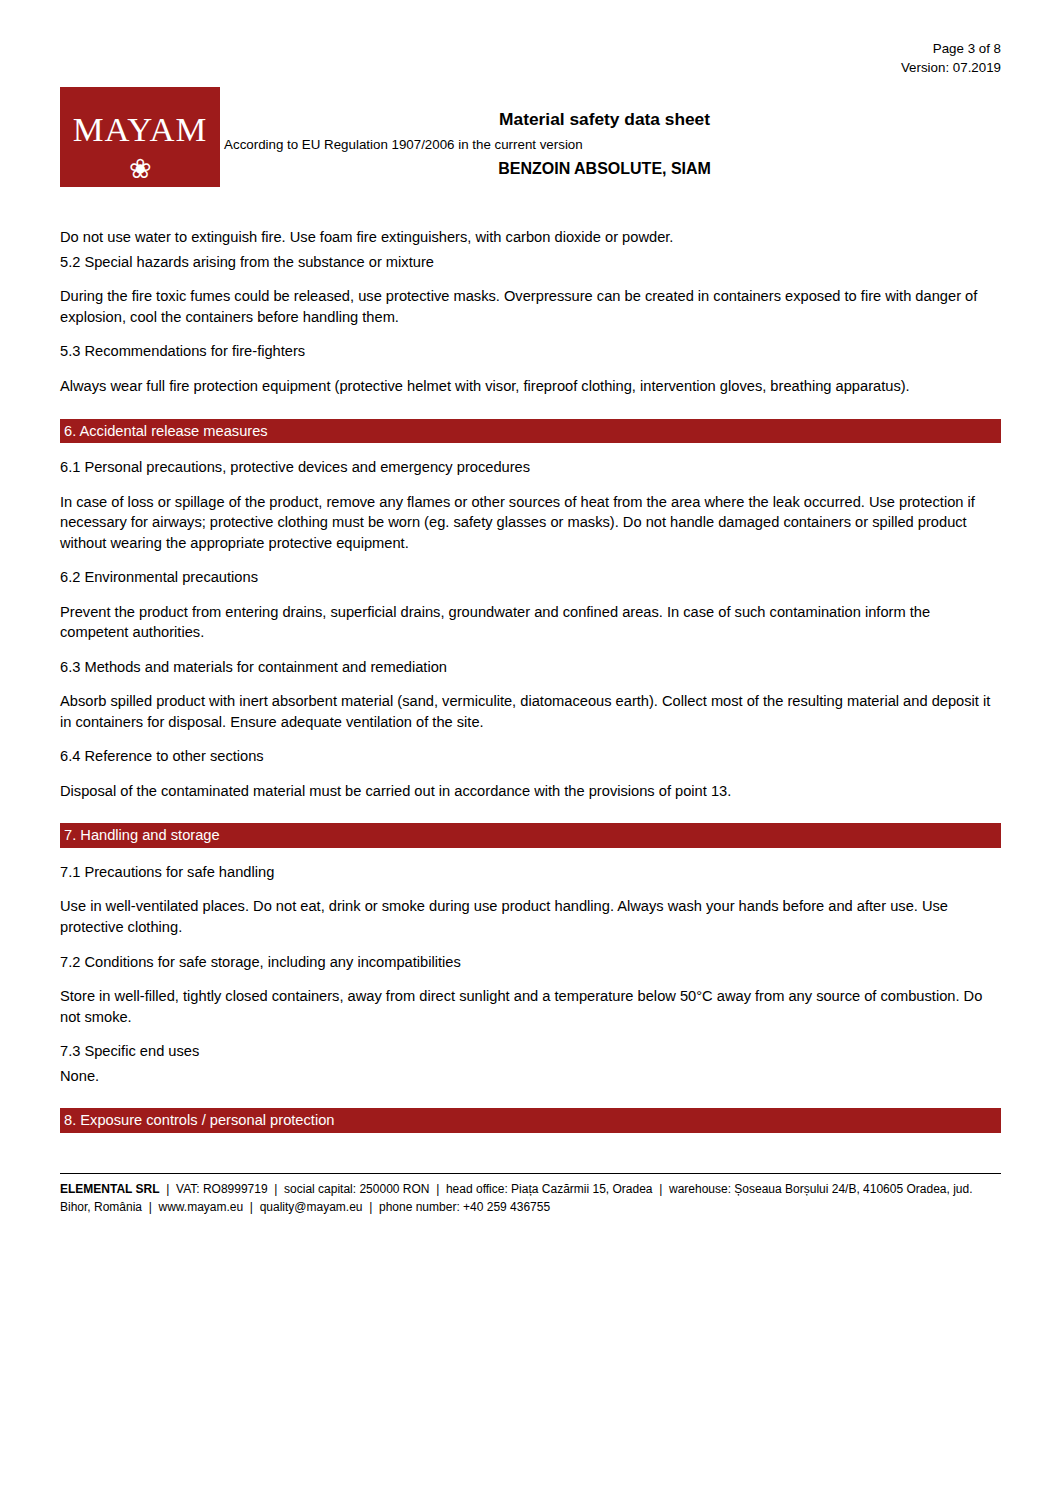Page 3 of 8
Version: 07.2019
MAYAM ❀
Material safety data sheet
According to EU Regulation 1907/2006 in the current version
BENZOIN ABSOLUTE, SIAM
Do not use water to extinguish fire. Use foam fire extinguishers, with carbon dioxide or powder.
5.2 Special hazards arising from the substance or mixture
During the fire toxic fumes could be released, use protective masks. Overpressure can be created in containers exposed to fire with danger of explosion, cool the containers before handling them.
5.3 Recommendations for fire-fighters
Always wear full fire protection equipment (protective helmet with visor, fireproof clothing, intervention gloves, breathing apparatus).
6. Accidental release measures
6.1 Personal precautions, protective devices and emergency procedures
In case of loss or spillage of the product, remove any flames or other sources of heat from the area where the leak occurred. Use protection if necessary for airways; protective clothing must be worn (eg. safety glasses or masks). Do not handle damaged containers or spilled product without wearing the appropriate protective equipment.
6.2 Environmental precautions
Prevent the product from entering drains, superficial drains, groundwater and confined areas. In case of such contamination inform the competent authorities.
6.3 Methods and materials for containment and remediation
Absorb spilled product with inert absorbent material (sand, vermiculite, diatomaceous earth). Collect most of the resulting material and deposit it in containers for disposal. Ensure adequate ventilation of the site.
6.4 Reference to other sections
Disposal of the contaminated material must be carried out in accordance with the provisions of point 13.
7. Handling and storage
7.1 Precautions for safe handling
Use in well-ventilated places. Do not eat, drink or smoke during use product handling. Always wash your hands before and after use. Use protective clothing.
7.2 Conditions for safe storage, including any incompatibilities
Store in well-filled, tightly closed containers, away from direct sunlight and a temperature below 50°C away from any source of combustion. Do not smoke.
7.3 Specific end uses
None.
8. Exposure controls / personal protection
ELEMENTAL SRL | VAT: RO8999719 | social capital: 250000 RON | head office: Piața Cazărmii 15, Oradea | warehouse: Șoseaua Borșului 24/B, 410605 Oradea, jud. Bihor, România | www.mayam.eu | quality@mayam.eu | phone number: +40 259 436755